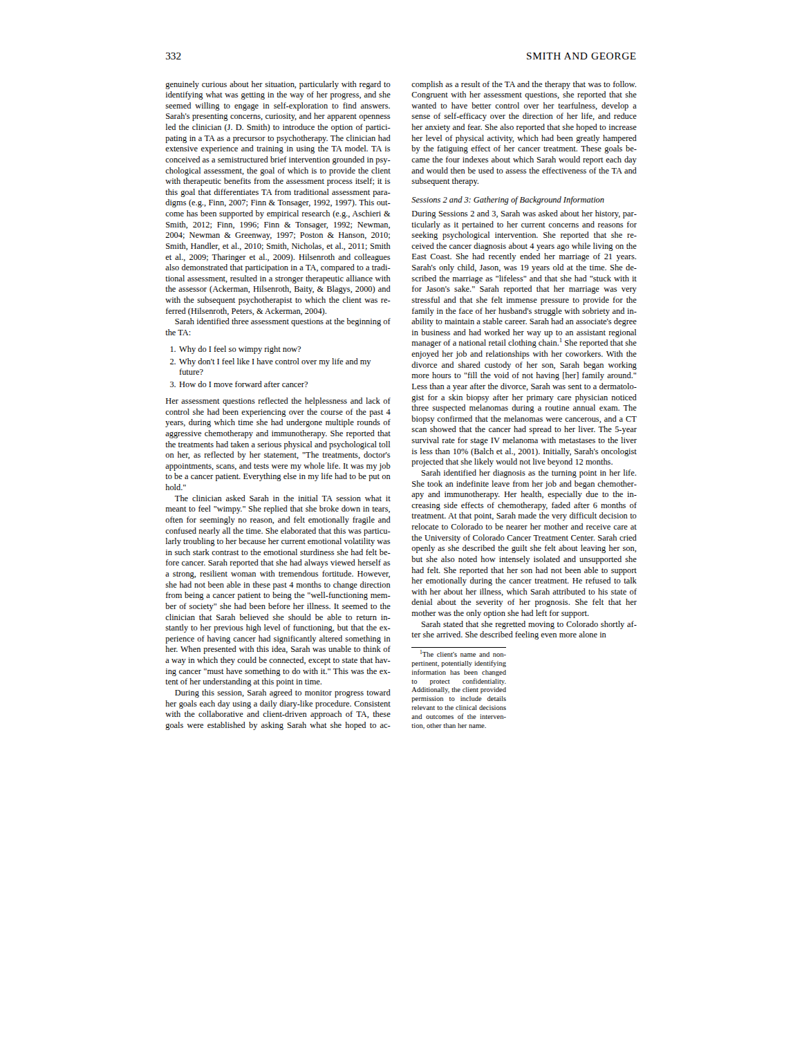332 SMITH AND GEORGE
genuinely curious about her situation, particularly with regard to identifying what was getting in the way of her progress, and she seemed willing to engage in self-exploration to find answers. Sarah's presenting concerns, curiosity, and her apparent openness led the clinician (J. D. Smith) to introduce the option of participating in a TA as a precursor to psychotherapy. The clinician had extensive experience and training in using the TA model. TA is conceived as a semistructured brief intervention grounded in psychological assessment, the goal of which is to provide the client with therapeutic benefits from the assessment process itself; it is this goal that differentiates TA from traditional assessment paradigms (e.g., Finn, 2007; Finn & Tonsager, 1992, 1997). This outcome has been supported by empirical research (e.g., Aschieri & Smith, 2012; Finn, 1996; Finn & Tonsager, 1992; Newman, 2004; Newman & Greenway, 1997; Poston & Hanson, 2010; Smith, Handler, et al., 2010; Smith, Nicholas, et al., 2011; Smith et al., 2009; Tharinger et al., 2009). Hilsenroth and colleagues also demonstrated that participation in a TA, compared to a traditional assessment, resulted in a stronger therapeutic alliance with the assessor (Ackerman, Hilsenroth, Baity, & Blagys, 2000) and with the subsequent psychotherapist to which the client was referred (Hilsenroth, Peters, & Ackerman, 2004).
Sarah identified three assessment questions at the beginning of the TA:
Why do I feel so wimpy right now?
Why don't I feel like I have control over my life and my future?
How do I move forward after cancer?
Her assessment questions reflected the helplessness and lack of control she had been experiencing over the course of the past 4 years, during which time she had undergone multiple rounds of aggressive chemotherapy and immunotherapy. She reported that the treatments had taken a serious physical and psychological toll on her, as reflected by her statement, "The treatments, doctor's appointments, scans, and tests were my whole life. It was my job to be a cancer patient. Everything else in my life had to be put on hold."
The clinician asked Sarah in the initial TA session what it meant to feel "wimpy." She replied that she broke down in tears, often for seemingly no reason, and felt emotionally fragile and confused nearly all the time. She elaborated that this was particularly troubling to her because her current emotional volatility was in such stark contrast to the emotional sturdiness she had felt before cancer. Sarah reported that she had always viewed herself as a strong, resilient woman with tremendous fortitude. However, she had not been able in these past 4 months to change direction from being a cancer patient to being the "well-functioning member of society" she had been before her illness. It seemed to the clinician that Sarah believed she should be able to return instantly to her previous high level of functioning, but that the experience of having cancer had significantly altered something in her. When presented with this idea, Sarah was unable to think of a way in which they could be connected, except to state that having cancer "must have something to do with it." This was the extent of her understanding at this point in time.
During this session, Sarah agreed to monitor progress toward her goals each day using a daily diary-like procedure. Consistent with the collaborative and client-driven approach of TA, these goals were established by asking Sarah what she hoped to accomplish as a result of the TA and the therapy that was to follow. Congruent with her assessment questions, she reported that she wanted to have better control over her tearfulness, develop a sense of self-efficacy over the direction of her life, and reduce her anxiety and fear. She also reported that she hoped to increase her level of physical activity, which had been greatly hampered by the fatiguing effect of her cancer treatment. These goals became the four indexes about which Sarah would report each day and would then be used to assess the effectiveness of the TA and subsequent therapy.
Sessions 2 and 3: Gathering of Background Information
During Sessions 2 and 3, Sarah was asked about her history, particularly as it pertained to her current concerns and reasons for seeking psychological intervention. She reported that she received the cancer diagnosis about 4 years ago while living on the East Coast. She had recently ended her marriage of 21 years. Sarah's only child, Jason, was 19 years old at the time. She described the marriage as "lifeless" and that she had "stuck with it for Jason's sake." Sarah reported that her marriage was very stressful and that she felt immense pressure to provide for the family in the face of her husband's struggle with sobriety and inability to maintain a stable career. Sarah had an associate's degree in business and had worked her way up to an assistant regional manager of a national retail clothing chain.1 She reported that she enjoyed her job and relationships with her coworkers. With the divorce and shared custody of her son, Sarah began working more hours to "fill the void of not having [her] family around." Less than a year after the divorce, Sarah was sent to a dermatologist for a skin biopsy after her primary care physician noticed three suspected melanomas during a routine annual exam. The biopsy confirmed that the melanomas were cancerous, and a CT scan showed that the cancer had spread to her liver. The 5-year survival rate for stage IV melanoma with metastases to the liver is less than 10% (Balch et al., 2001). Initially, Sarah's oncologist projected that she likely would not live beyond 12 months.
Sarah identified her diagnosis as the turning point in her life. She took an indefinite leave from her job and began chemotherapy and immunotherapy. Her health, especially due to the increasing side effects of chemotherapy, faded after 6 months of treatment. At that point, Sarah made the very difficult decision to relocate to Colorado to be nearer her mother and receive care at the University of Colorado Cancer Treatment Center. Sarah cried openly as she described the guilt she felt about leaving her son, but she also noted how intensely isolated and unsupported she had felt. She reported that her son had not been able to support her emotionally during the cancer treatment. He refused to talk with her about her illness, which Sarah attributed to his state of denial about the severity of her prognosis. She felt that her mother was the only option she had left for support.
Sarah stated that she regretted moving to Colorado shortly after she arrived. She described feeling even more alone in
1The client's name and nonpertinent, potentially identifying information has been changed to protect confidentiality. Additionally, the client provided permission to include details relevant to the clinical decisions and outcomes of the intervention, other than her name.